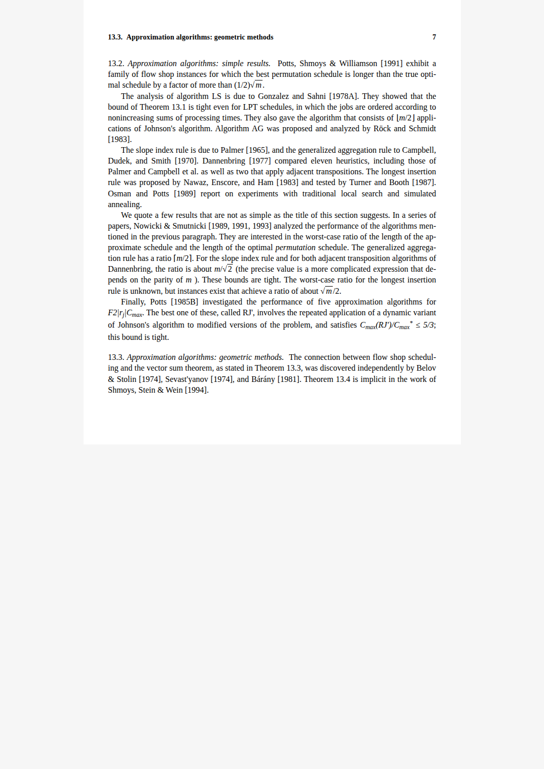13.3. Approximation algorithms: geometric methods 7
13.2. Approximation algorithms: simple results. Potts, Shmoys & Williamson [1991] exhibit a family of flow shop instances for which the best permutation schedule is longer than the true optimal schedule by a factor of more than (1/2)√m.
The analysis of algorithm LS is due to Gonzalez and Sahni [1978A]. They showed that the bound of Theorem 13.1 is tight even for LPT schedules, in which the jobs are ordered according to nonincreasing sums of processing times. They also gave the algorithm that consists of ⌊m/2⌋ applications of Johnson's algorithm. Algorithm AG was proposed and analyzed by Röck and Schmidt [1983].
The slope index rule is due to Palmer [1965], and the generalized aggregation rule to Campbell, Dudek, and Smith [1970]. Dannenbring [1977] compared eleven heuristics, including those of Palmer and Campbell et al. as well as two that apply adjacent transpositions. The longest insertion rule was proposed by Nawaz, Enscore, and Ham [1983] and tested by Turner and Booth [1987]. Osman and Potts [1989] report on experiments with traditional local search and simulated annealing.
We quote a few results that are not as simple as the title of this section suggests. In a series of papers, Nowicki & Smutnicki [1989, 1991, 1993] analyzed the performance of the algorithms mentioned in the previous paragraph. They are interested in the worst-case ratio of the length of the approximate schedule and the length of the optimal permutation schedule. The generalized aggregation rule has a ratio ⌈m/2⌉. For the slope index rule and for both adjacent transposition algorithms of Dannenbring, the ratio is about m/√2 (the precise value is a more complicated expression that depends on the parity of m ). These bounds are tight. The worst-case ratio for the longest insertion rule is unknown, but instances exist that achieve a ratio of about √m/2.
Finally, Potts [1985B] investigated the performance of five approximation algorithms for F2|rj|Cmax. The best one of these, called RJ', involves the repeated application of a dynamic variant of Johnson's algorithm to modified versions of the problem, and satisfies Cmax(RJ′)/Cmax* ≤ 5/3; this bound is tight.
13.3. Approximation algorithms: geometric methods. The connection between flow shop scheduling and the vector sum theorem, as stated in Theorem 13.3, was discovered independently by Belov & Stolin [1974], Sevast'yanov [1974], and Bárány [1981]. Theorem 13.4 is implicit in the work of Shmoys, Stein & Wein [1994].